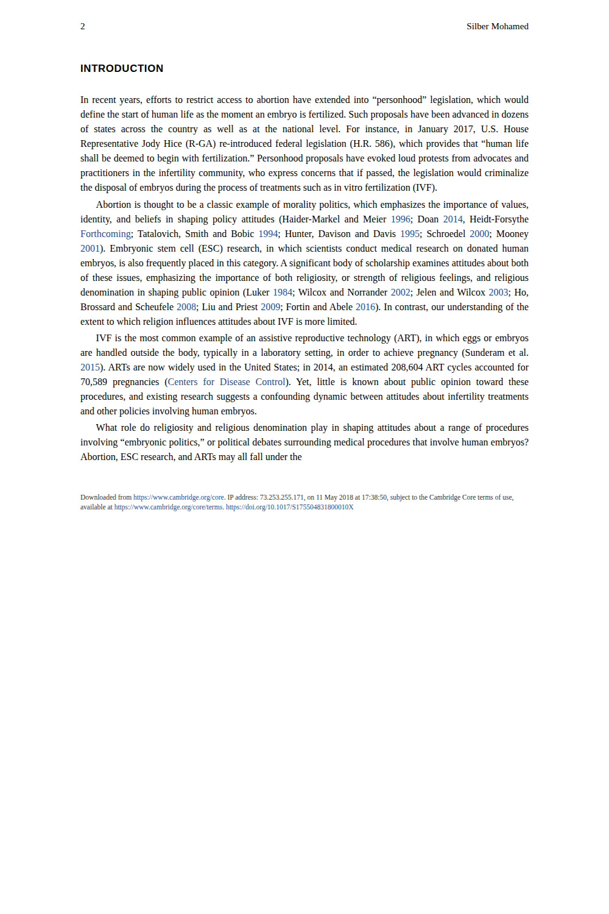2 Silber Mohamed
INTRODUCTION
In recent years, efforts to restrict access to abortion have extended into “personhood” legislation, which would define the start of human life as the moment an embryo is fertilized. Such proposals have been advanced in dozens of states across the country as well as at the national level. For instance, in January 2017, U.S. House Representative Jody Hice (R-GA) re-introduced federal legislation (H.R. 586), which provides that “human life shall be deemed to begin with fertilization.” Personhood proposals have evoked loud protests from advocates and practitioners in the infertility community, who express concerns that if passed, the legislation would criminalize the disposal of embryos during the process of treatments such as in vitro fertilization (IVF).
Abortion is thought to be a classic example of morality politics, which emphasizes the importance of values, identity, and beliefs in shaping policy attitudes (Haider-Markel and Meier 1996; Doan 2014, Heidt-Forsythe Forthcoming; Tatalovich, Smith and Bobic 1994; Hunter, Davison and Davis 1995; Schroedel 2000; Mooney 2001). Embryonic stem cell (ESC) research, in which scientists conduct medical research on donated human embryos, is also frequently placed in this category. A significant body of scholarship examines attitudes about both of these issues, emphasizing the importance of both religiosity, or strength of religious feelings, and religious denomination in shaping public opinion (Luker 1984; Wilcox and Norrander 2002; Jelen and Wilcox 2003; Ho, Brossard and Scheufele 2008; Liu and Priest 2009; Fortin and Abele 2016). In contrast, our understanding of the extent to which religion influences attitudes about IVF is more limited.
IVF is the most common example of an assistive reproductive technology (ART), in which eggs or embryos are handled outside the body, typically in a laboratory setting, in order to achieve pregnancy (Sunderam et al. 2015). ARTs are now widely used in the United States; in 2014, an estimated 208,604 ART cycles accounted for 70,589 pregnancies (Centers for Disease Control). Yet, little is known about public opinion toward these procedures, and existing research suggests a confounding dynamic between attitudes about infertility treatments and other policies involving human embryos.
What role do religiosity and religious denomination play in shaping attitudes about a range of procedures involving “embryonic politics,” or political debates surrounding medical procedures that involve human embryos? Abortion, ESC research, and ARTs may all fall under the
Downloaded from https://www.cambridge.org/core. IP address: 73.253.255.171, on 11 May 2018 at 17:38:50, subject to the Cambridge Core terms of use, available at https://www.cambridge.org/core/terms. https://doi.org/10.1017/S175504831800010X